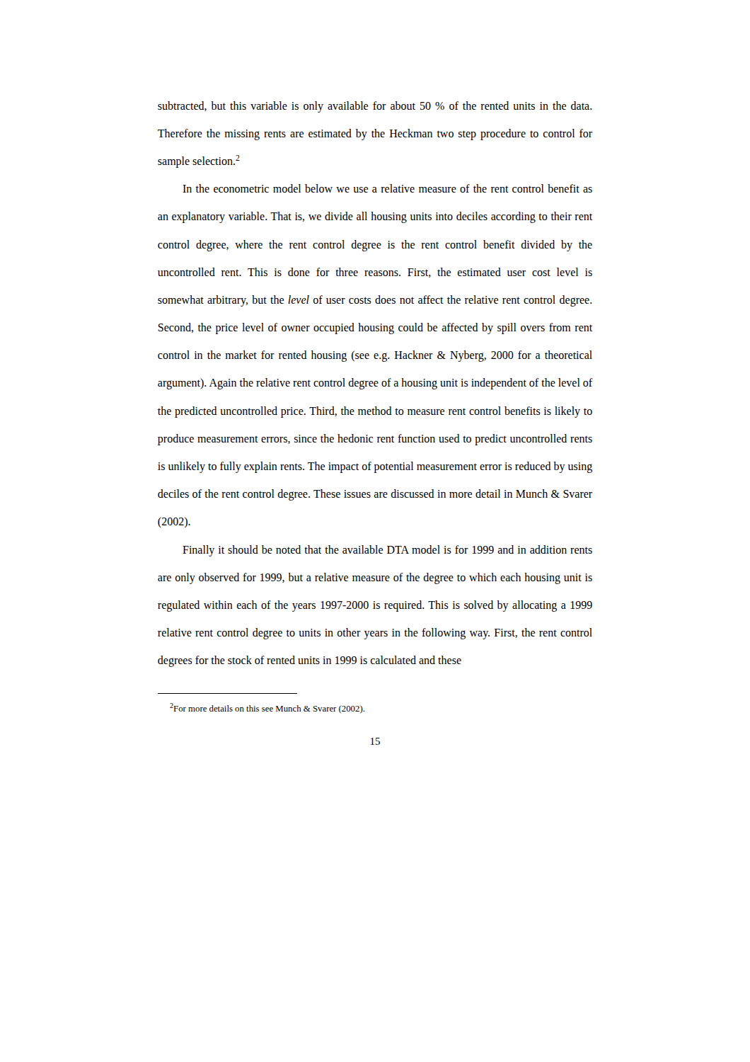subtracted, but this variable is only available for about 50 % of the rented units in the data. Therefore the missing rents are estimated by the Heckman two step procedure to control for sample selection.2
In the econometric model below we use a relative measure of the rent control benefit as an explanatory variable. That is, we divide all housing units into deciles according to their rent control degree, where the rent control degree is the rent control benefit divided by the uncontrolled rent. This is done for three reasons. First, the estimated user cost level is somewhat arbitrary, but the level of user costs does not affect the relative rent control degree. Second, the price level of owner occupied housing could be affected by spill overs from rent control in the market for rented housing (see e.g. Hackner & Nyberg, 2000 for a theoretical argument). Again the relative rent control degree of a housing unit is independent of the level of the predicted uncontrolled price. Third, the method to measure rent control benefits is likely to produce measurement errors, since the hedonic rent function used to predict uncontrolled rents is unlikely to fully explain rents. The impact of potential measurement error is reduced by using deciles of the rent control degree. These issues are discussed in more detail in Munch & Svarer (2002).
Finally it should be noted that the available DTA model is for 1999 and in addition rents are only observed for 1999, but a relative measure of the degree to which each housing unit is regulated within each of the years 1997-2000 is required. This is solved by allocating a 1999 relative rent control degree to units in other years in the following way. First, the rent control degrees for the stock of rented units in 1999 is calculated and these
2For more details on this see Munch & Svarer (2002).
15